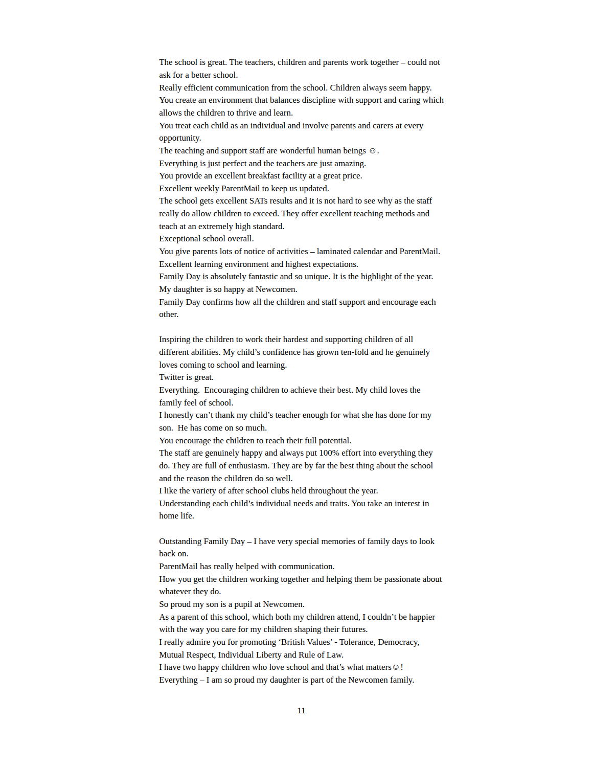The school is great. The teachers, children and parents work together – could not ask for a better school.
Really efficient communication from the school. Children always seem happy.
You create an environment that balances discipline with support and caring which allows the children to thrive and learn.
You treat each child as an individual and involve parents and carers at every opportunity.
The teaching and support staff are wonderful human beings ☺.
Everything is just perfect and the teachers are just amazing.
You provide an excellent breakfast facility at a great price.
Excellent weekly ParentMail to keep us updated.
The school gets excellent SATs results and it is not hard to see why as the staff really do allow children to exceed. They offer excellent teaching methods and teach at an extremely high standard.
Exceptional school overall.
You give parents lots of notice of activities – laminated calendar and ParentMail.
Excellent learning environment and highest expectations.
Family Day is absolutely fantastic and so unique. It is the highlight of the year. My daughter is so happy at Newcomen.
Family Day confirms how all the children and staff support and encourage each other.
Inspiring the children to work their hardest and supporting children of all different abilities. My child’s confidence has grown ten-fold and he genuinely loves coming to school and learning.
Twitter is great.
Everything. Encouraging children to achieve their best. My child loves the family feel of school.
I honestly can’t thank my child’s teacher enough for what she has done for my son. He has come on so much.
You encourage the children to reach their full potential.
The staff are genuinely happy and always put 100% effort into everything they do. They are full of enthusiasm. They are by far the best thing about the school and the reason the children do so well.
I like the variety of after school clubs held throughout the year.
Understanding each child’s individual needs and traits. You take an interest in home life.
Outstanding Family Day – I have very special memories of family days to look back on.
ParentMail has really helped with communication.
How you get the children working together and helping them be passionate about whatever they do.
So proud my son is a pupil at Newcomen.
As a parent of this school, which both my children attend, I couldn’t be happier with the way you care for my children shaping their futures.
I really admire you for promoting ‘British Values’ - Tolerance, Democracy, Mutual Respect, Individual Liberty and Rule of Law.
I have two happy children who love school and that’s what matters☺!
Everything – I am so proud my daughter is part of the Newcomen family.
11